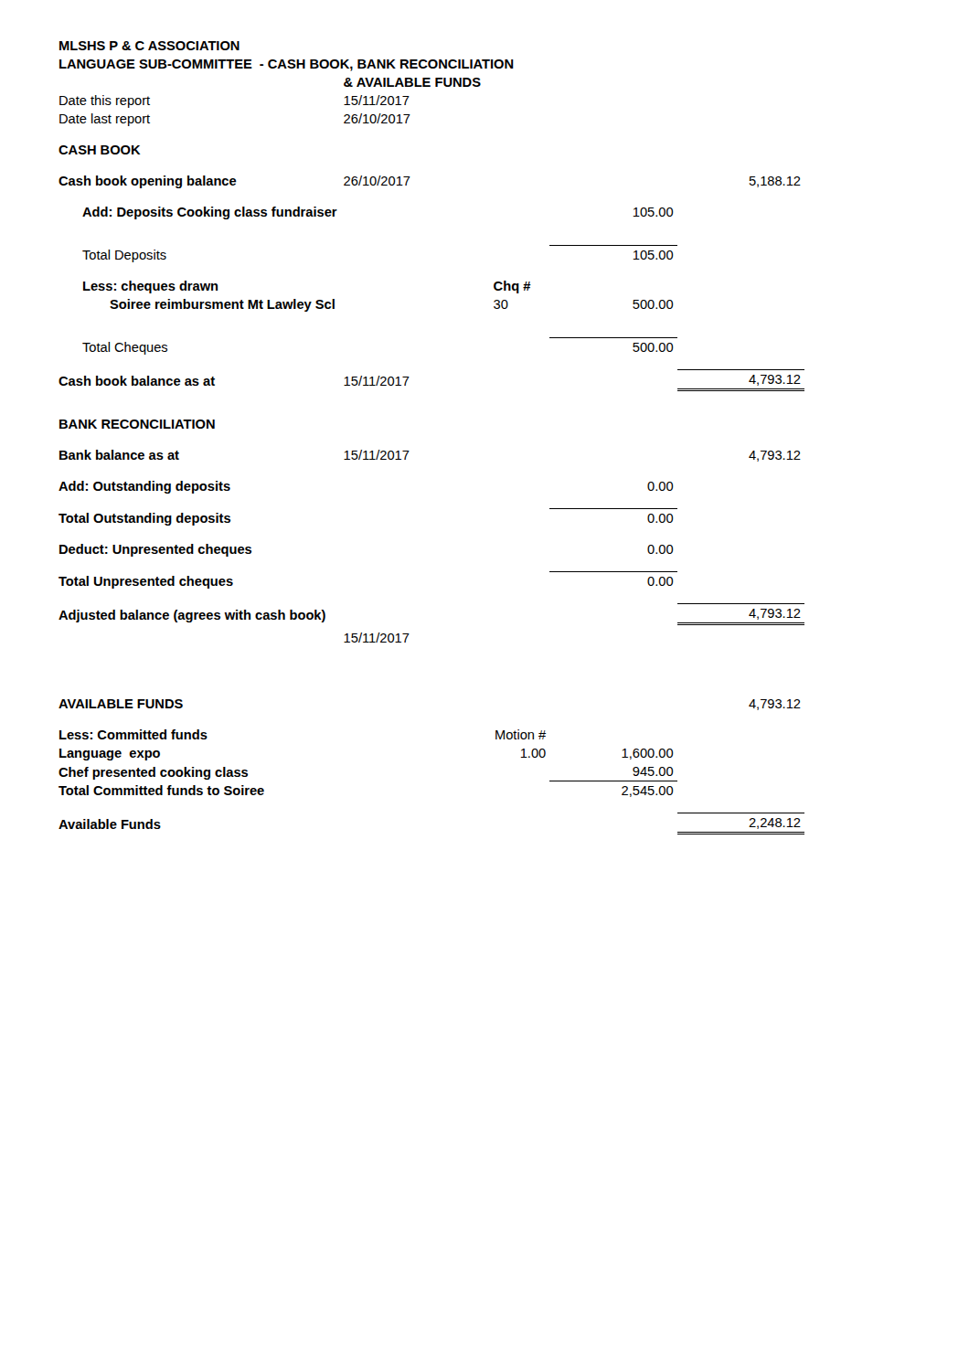| MLSHS P & C ASSOCIATION |
| LANGUAGE SUB-COMMITTEE - CASH BOOK, BANK RECONCILIATION |
| | & AVAILABLE FUNDS |
| Date this report | 15/11/2017 | |
| Date last report | 26/10/2017 | |
| CASH BOOK |
| Cash book opening balance | 26/10/2017 | | | 5,188.12 |
| Add: Deposits Cooking class fundraiser | | 105.00 | |
| Total Deposits | | 105.00 | |
| Less: cheques drawn | Chq # | | |
| Soiree reimbursment Mt Lawley Scl | 30 | 500.00 | |
| Total Cheques | | 500.00 | |
| Cash book balance as at | 15/11/2017 | | | 4,793.12 |
| BANK RECONCILIATION |
| Bank balance as at | 15/11/2017 | | | 4,793.12 |
| Add: Outstanding deposits | | 0.00 | |
| Total Outstanding deposits | | 0.00 | |
| Deduct: Unpresented cheques | | 0.00 | |
| Total Unpresented cheques | | 0.00 | |
| Adjusted balance (agrees with cash book) | | | 4,793.12 |
| | 15/11/2017 | |
| AVAILABLE FUNDS | 4,793.12 |
| Less: Committed funds | Motion # | | |
| Language expo | 1.00 | 1,600.00 | |
| Chef presented cooking class | | 945.00 | |
| Total Committed funds to Soiree | | 2,545.00 | |
| Available Funds | 2,248.12 |